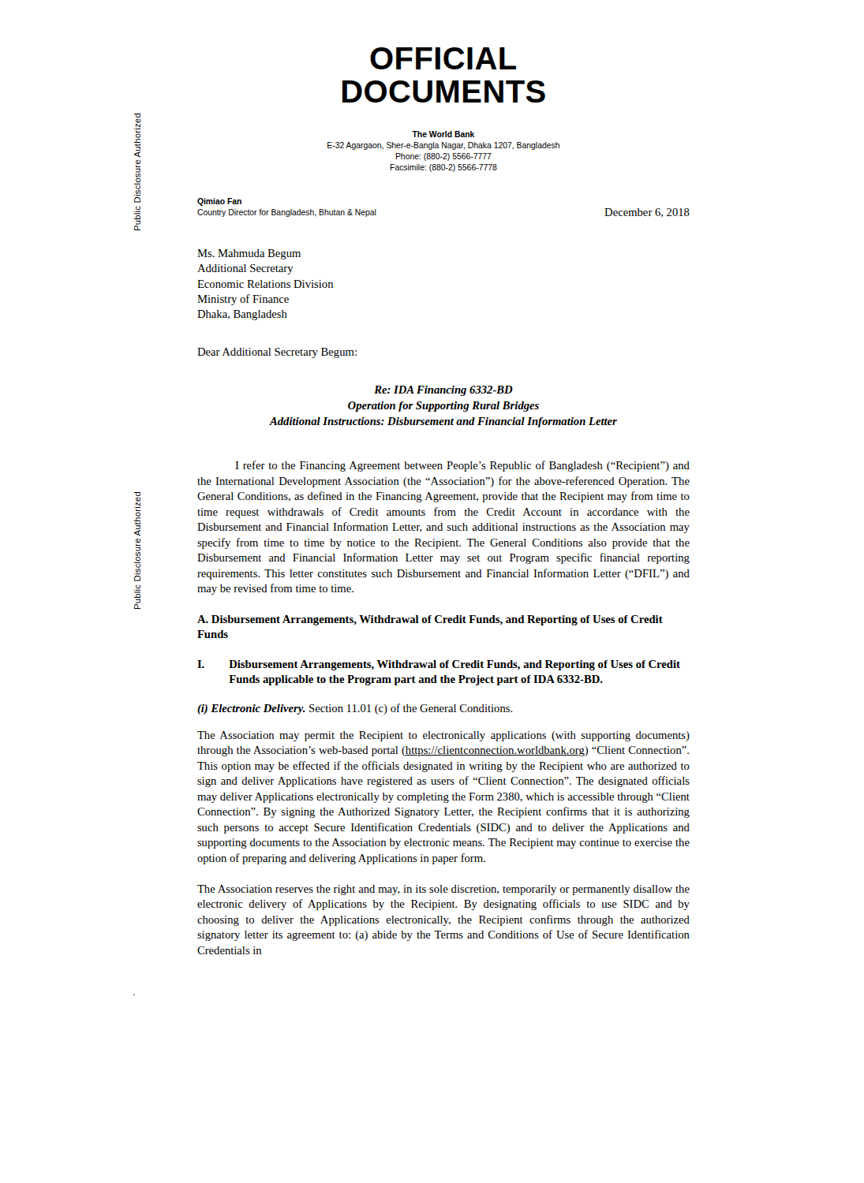Public Disclosure Authorized Public Disclosure Authorized
OFFICIALDOCUMENTS
The World Bank
E-32 Agargaon, Sher-e-Bangla Nagar, Dhaka 1207, Bangladesh
Phone: (880-2) 5566-7777
Facsimile: (880-2) 5566-7778
Qimiao Fan
Country Director for Bangladesh, Bhutan & Nepal
December 6, 2018
Ms. Mahmuda Begum
Additional Secretary
Economic Relations Division
Ministry of Finance
Dhaka, Bangladesh
Dear Additional Secretary Begum:
Re: IDA Financing 6332-BD
Operation for Supporting Rural Bridges
Additional Instructions: Disbursement and Financial Information Letter
I refer to the Financing Agreement between People’s Republic of Bangladesh (“Recipient”) and the International Development Association (the “Association”) for the above-referenced Operation. The General Conditions, as defined in the Financing Agreement, provide that the Recipient may from time to time request withdrawals of Credit amounts from the Credit Account in accordance with the Disbursement and Financial Information Letter, and such additional instructions as the Association may specify from time to time by notice to the Recipient. The General Conditions also provide that the Disbursement and Financial Information Letter may set out Program specific financial reporting requirements. This letter constitutes such Disbursement and Financial Information Letter (“DFIL”) and may be revised from time to time.
A. Disbursement Arrangements, Withdrawal of Credit Funds, and Reporting of Uses of Credit Funds
I.
Disbursement Arrangements, Withdrawal of Credit Funds, and Reporting of Uses of Credit Funds applicable to the Program part and the Project part of IDA 6332-BD.
(i) Electronic Delivery. Section 11.01 (c) of the General Conditions.
The Association may permit the Recipient to electronically applications (with supporting documents) through the Association’s web-based portal (https://clientconnection.worldbank.org) “Client Connection”. This option may be effected if the officials designated in writing by the Recipient who are authorized to sign and deliver Applications have registered as users of “Client Connection”. The designated officials may deliver Applications electronically by completing the Form 2380, which is accessible through “Client Connection”. By signing the Authorized Signatory Letter, the Recipient confirms that it is authorizing such persons to accept Secure Identification Credentials (SIDC) and to deliver the Applications and supporting documents to the Association by electronic means. The Recipient may continue to exercise the option of preparing and delivering Applications in paper form.
The Association reserves the right and may, in its sole discretion, temporarily or permanently disallow the electronic delivery of Applications by the Recipient. By designating officials to use SIDC and by choosing to deliver the Applications electronically, the Recipient confirms through the authorized signatory letter its agreement to: (a) abide by the Terms and Conditions of Use of Secure Identification Credentials in
.